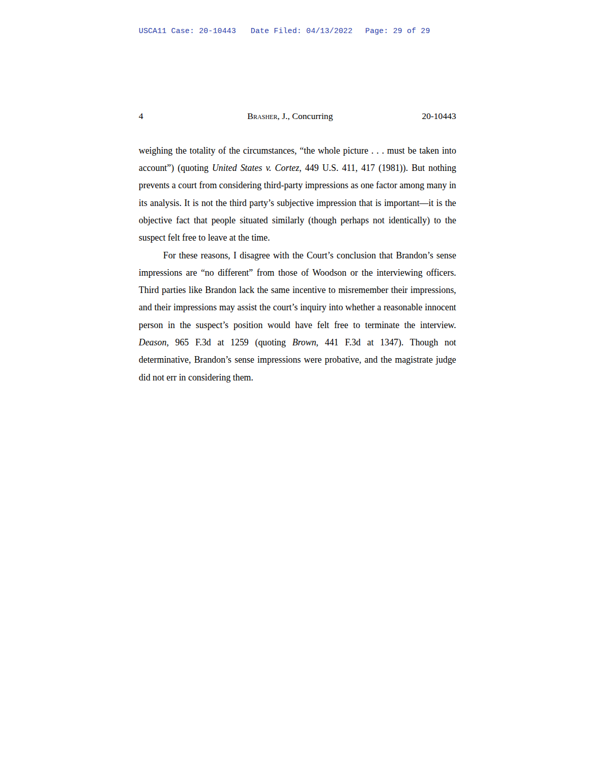USCA11 Case: 20-10443 Date Filed: 04/13/2022 Page: 29 of 29
4
Brasher, J., Concurring
20-10443
weighing the totality of the circumstances, “the whole picture . . . must be taken into account”) (quoting United States v. Cortez, 449 U.S. 411, 417 (1981)). But nothing prevents a court from considering third-party impressions as one factor among many in its analysis. It is not the third party’s subjective impression that is important—it is the objective fact that people situated similarly (though perhaps not identically) to the suspect felt free to leave at the time.
For these reasons, I disagree with the Court’s conclusion that Brandon’s sense impressions are “no different” from those of Woodson or the interviewing officers. Third parties like Brandon lack the same incentive to misremember their impressions, and their impressions may assist the court’s inquiry into whether a reasonable innocent person in the suspect’s position would have felt free to terminate the interview. Deason, 965 F.3d at 1259 (quoting Brown, 441 F.3d at 1347). Though not determinative, Brandon’s sense impressions were probative, and the magistrate judge did not err in considering them.